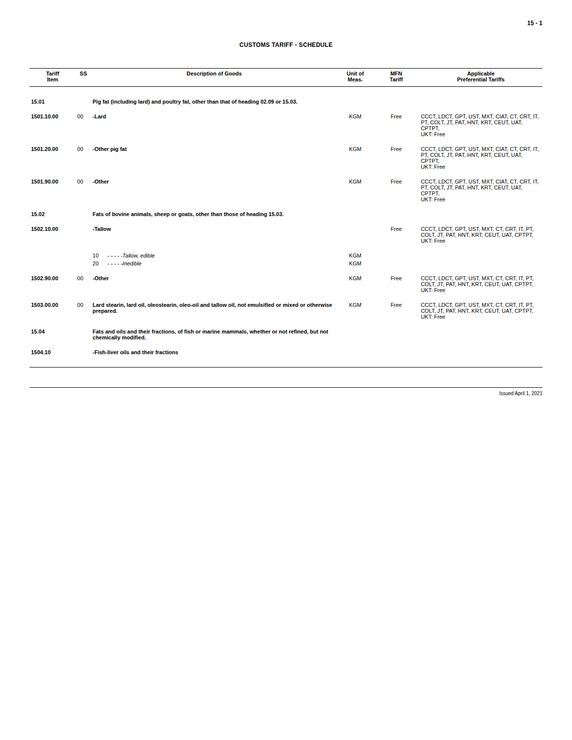15 - 1
CUSTOMS TARIFF - SCHEDULE
| Tariff Item | SS | Description of Goods | Unit of Meas. | MFN Tariff | Applicable Preferential Tariffs |
| --- | --- | --- | --- | --- | --- |
| 15.01 | | Pig fat (including lard) and poultry fat, other than that of heading 02.09 or 15.03. | | | |
| 1501.10.00 | 00 | -Lard | KGM | Free | CCCT, LDCT, GPT, UST, MXT, CIAT, CT, CRT, IT, PT, COLT, JT, PAT, HNT, KRT, CEUT, UAT, CPTPT, UKT: Free |
| 1501.20.00 | 00 | -Other pig fat | KGM | Free | CCCT, LDCT, GPT, UST, MXT, CIAT, CT, CRT, IT, PT, COLT, JT, PAT, HNT, KRT, CEUT, UAT, CPTPT, UKT: Free |
| 1501.90.00 | 00 | -Other | KGM | Free | CCCT, LDCT, GPT, UST, MXT, CIAT, CT, CRT, IT, PT, COLT, JT, PAT, HNT, KRT, CEUT, UAT, CPTPT, UKT: Free |
| 15.02 | | Fats of bovine animals, sheep or goats, other than those of heading 15.03. | | | |
| 1502.10.00 | | -Tallow | | Free | CCCT, LDCT, GPT, UST, MXT, CT, CRT, IT, PT, COLT, JT, PAT, HNT, KRT, CEUT, UAT, CPTPT, UKT: Free |
| | | 10 - - - - -Tallow, edible | KGM | | |
| | | 20 - - - - -Inedible | KGM | | |
| 1502.90.00 | 00 | -Other | KGM | Free | CCCT, LDCT, GPT, UST, MXT, CT, CRT, IT, PT, COLT, JT, PAT, HNT, KRT, CEUT, UAT, CPTPT, UKT: Free |
| 1503.00.00 | 00 | Lard stearin, lard oil, oleostearin, oleo-oil and tallow oil, not emulsified or mixed or otherwise prepared. | KGM | Free | CCCT, LDCT, GPT, UST, MXT, CT, CRT, IT, PT, COLT, JT, PAT, HNT, KRT, CEUT, UAT, CPTPT, UKT: Free |
| 15.04 | | Fats and oils and their fractions, of fish or marine mammals, whether or not refined, but not chemically modified. | | | |
| 1504.10 | | -Fish-liver oils and their fractions | | | |
Issued April 1, 2021